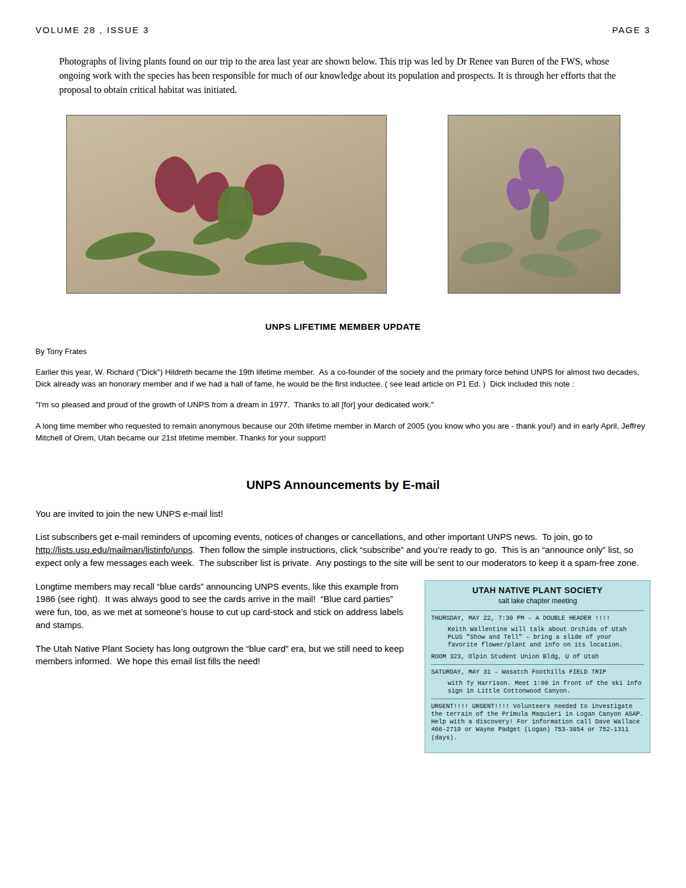VOLUME 28 , ISSUE 3
PAGE 3
Photographs of living plants found on our trip to the area last year are shown below. This trip was led by Dr Renee van Buren of the FWS, whose ongoing work with the species has been responsible for much of our knowledge about its population and prospects. It is through her efforts that the proposal to obtain critical habitat was initiated.
UNPS LIFETIME MEMBER UPDATE
By Tony Frates
Earlier this year, W. Richard ("Dick") Hildreth became the 19th lifetime member. As a co-founder of the society and the primary force behind UNPS for almost two decades, Dick already was an honorary member and if we had a hall of fame, he would be the first inductee. ( see lead article on P1 Ed. ) Dick included this note :
"I'm so pleased and proud of the growth of UNPS from a dream in 1977. Thanks to all [for] your dedicated work."
A long time member who requested to remain anonymous because our 20th lifetime member in March of 2005 (you know who you are - thank you!) and in early April, Jeffrey Mitchell of Orem, Utah became our 21st lifetime member. Thanks for your support!
UNPS Announcements by E-mail
You are invited to join the new UNPS e-mail list!
List subscribers get e-mail reminders of upcoming events, notices of changes or cancellations, and other important UNPS news. To join, go to http://lists.usu.edu/mailman/listinfo/unps. Then follow the simple instructions, click “subscribe” and you’re ready to go. This is an “announce only” list, so expect only a few messages each week. The subscriber list is private. Any postings to the site will be sent to our moderators to keep it a spam-free zone.
UTAH NATIVE PLANT SOCIETY
salt lake chapter meeting
THURSDAY, MAY 22, 7:30 PM - A DOUBLE HEADER !!!!
Keith Wallentine will talk about Orchids of Utah PLUS "Show and Tell" - bring a slide of your favorite flower/plant and info on its location.
ROOM 323, Olpin Student Union Bldg, U of Utah
SATURDAY, MAY 31 - Wasatch Foothills FIELD TRIP
with Ty Harrison. Meet 1:00 in front of the ski info sign in Little Cottonwood Canyon.
URGENT!!!! URGENT!!!! Volunteers needed to investigate the terrain of the Primula Maquieri in Logan Canyon ASAP. Help with a discovery! For information call Dave Wallace 466-2719 or Wayne Padget (Logan) 753-3854 or 752-1311 (days).
Longtime members may recall “blue cards” announcing UNPS events, like this example from 1986 (see right). It was always good to see the cards arrive in the mail! “Blue card parties” were fun, too, as we met at someone’s house to cut up card-stock and stick on address labels and stamps.
The Utah Native Plant Society has long outgrown the “blue card” era, but we still need to keep members informed. We hope this email list fills the need!